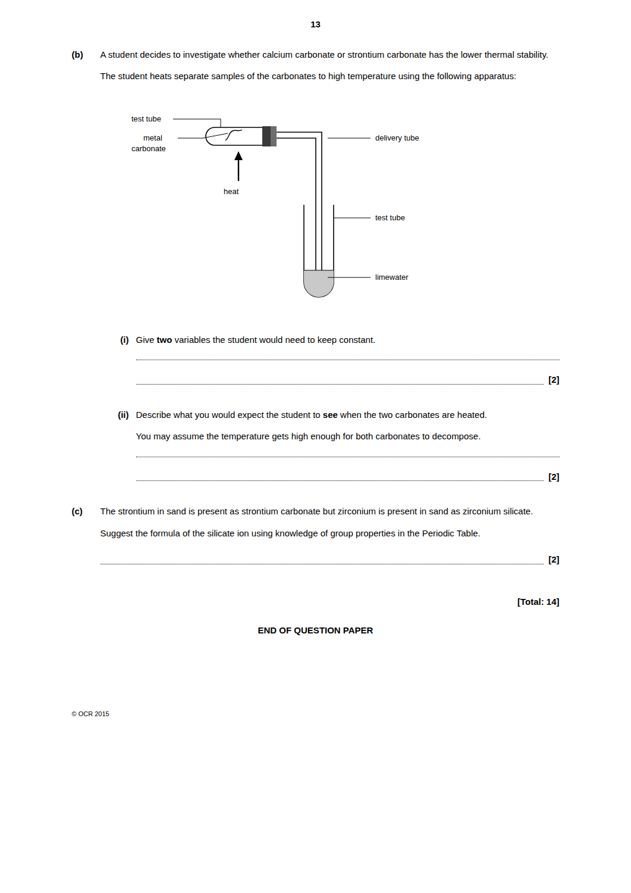13
(b)
A student decides to investigate whether calcium carbonate or strontium carbonate has the lower thermal stability.
The student heats separate samples of the carbonates to high temperature using the following apparatus:
test tube metal carbonate heat delivery tube test tube limewater
(i)
Give two variables the student would need to keep constant.
[2]
(ii)
Describe what you would expect the student to see when the two carbonates are heated.
You may assume the temperature gets high enough for both carbonates to decompose.
[2]
(c)
The strontium in sand is present as strontium carbonate but zirconium is present in sand as zirconium silicate.
Suggest the formula of the silicate ion using knowledge of group properties in the Periodic Table.
[2]
[Total: 14]
END OF QUESTION PAPER
© OCR 2015